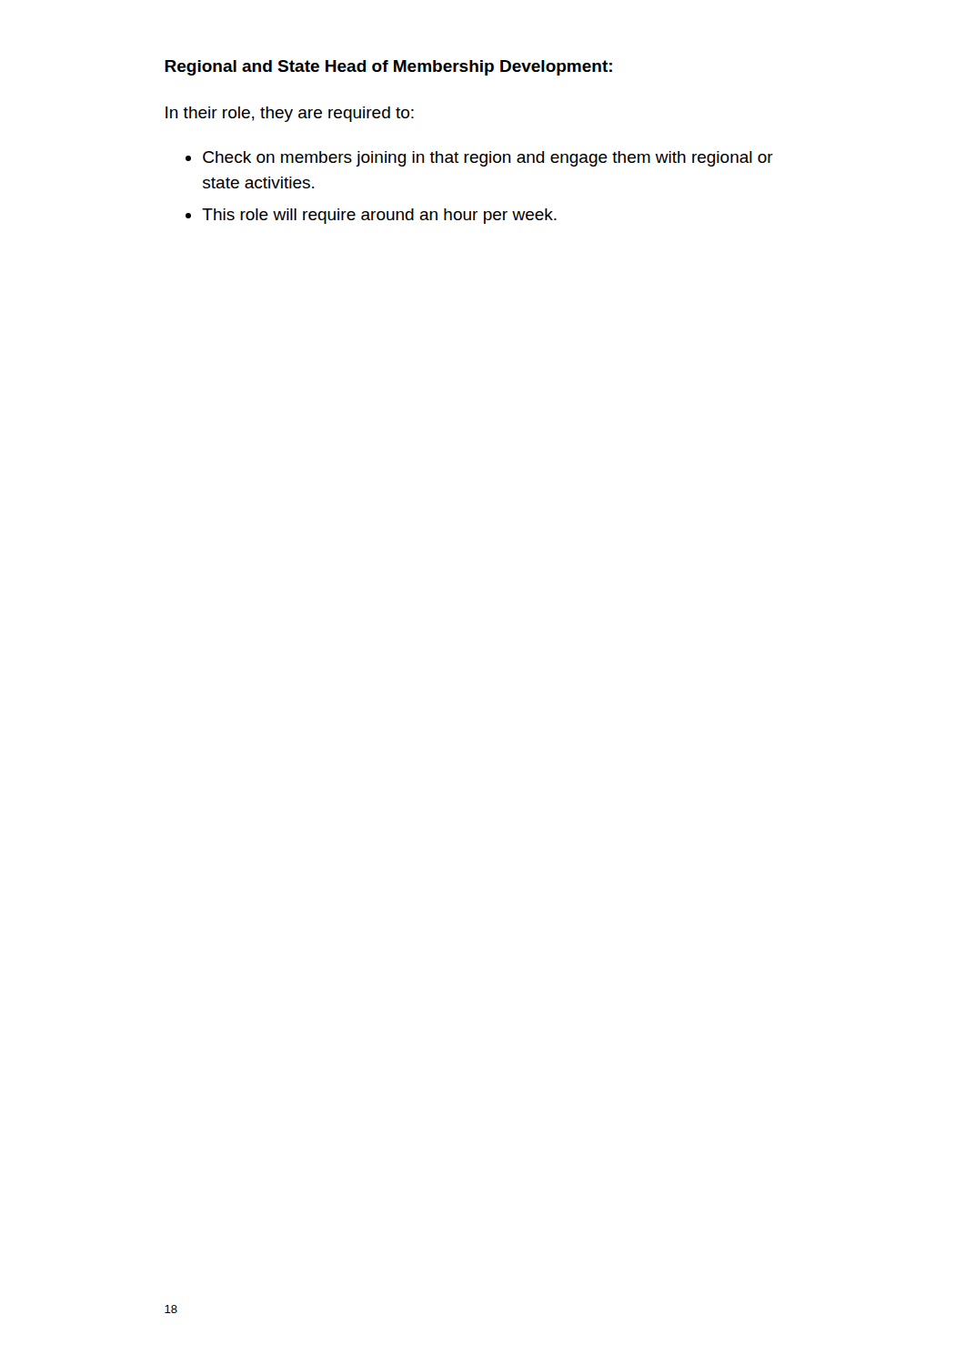Regional and State Head of Membership Development:
In their role, they are required to:
Check on members joining in that region and engage them with regional or state activities.
This role will require around an hour per week.
18